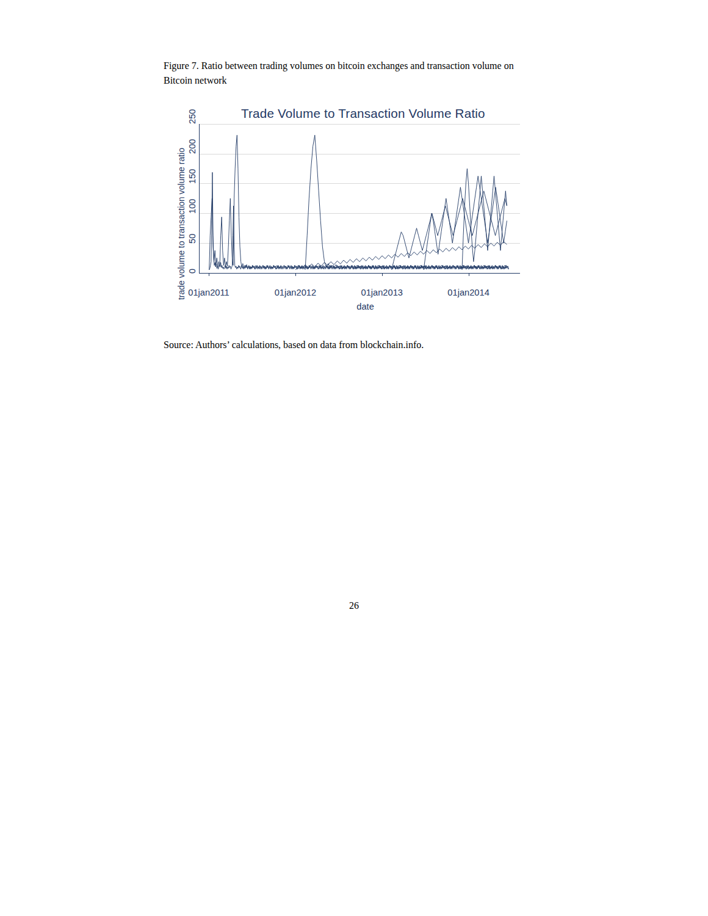Figure 7. Ratio between trading volumes on bitcoin exchanges and transaction volume on Bitcoin network
Trade Volume to Transaction Volume Ratio
trade volume to transaction volume ratio
250 200 150 100 50 0
01jan2011 01jan2012 01jan2013 01jan2014
date
Source: Authors’ calculations, based on data from blockchain.info.
26